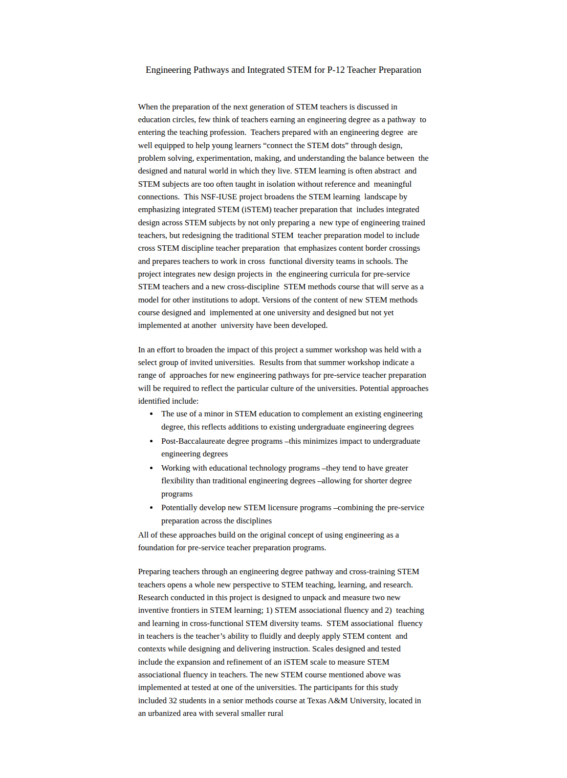Engineering Pathways and Integrated STEM for P-12 Teacher Preparation
When the preparation of the next generation of STEM teachers is discussed in education circles, few think of teachers earning an engineering degree as a pathway to entering the teaching profession. Teachers prepared with an engineering degree are well equipped to help young learners “connect the STEM dots” through design, problem solving, experimentation, making, and understanding the balance between the designed and natural world in which they live. STEM learning is often abstract and STEM subjects are too often taught in isolation without reference and meaningful connections. This NSF-IUSE project broadens the STEM learning landscape by emphasizing integrated STEM (iSTEM) teacher preparation that includes integrated design across STEM subjects by not only preparing a new type of engineering trained teachers, but redesigning the traditional STEM teacher preparation model to include cross STEM discipline teacher preparation that emphasizes content border crossings and prepares teachers to work in cross functional diversity teams in schools. The project integrates new design projects in the engineering curricula for pre-service STEM teachers and a new cross-discipline STEM methods course that will serve as a model for other institutions to adopt. Versions of the content of new STEM methods course designed and implemented at one university and designed but not yet implemented at another university have been developed.
In an effort to broaden the impact of this project a summer workshop was held with a select group of invited universities. Results from that summer workshop indicate a range of approaches for new engineering pathways for pre-service teacher preparation will be required to reflect the particular culture of the universities. Potential approaches identified include:
The use of a minor in STEM education to complement an existing engineering degree, this reflects additions to existing undergraduate engineering degrees
Post-Baccalaureate degree programs –this minimizes impact to undergraduate engineering degrees
Working with educational technology programs –they tend to have greater flexibility than traditional engineering degrees –allowing for shorter degree programs
Potentially develop new STEM licensure programs –combining the pre-service preparation across the disciplines
All of these approaches build on the original concept of using engineering as a foundation for pre-service teacher preparation programs.
Preparing teachers through an engineering degree pathway and cross-training STEM teachers opens a whole new perspective to STEM teaching, learning, and research. Research conducted in this project is designed to unpack and measure two new inventive frontiers in STEM learning; 1) STEM associational fluency and 2) teaching and learning in cross-functional STEM diversity teams. STEM associational fluency in teachers is the teacher’s ability to fluidly and deeply apply STEM content and contexts while designing and delivering instruction. Scales designed and tested include the expansion and refinement of an iSTEM scale to measure STEM associational fluency in teachers. The new STEM course mentioned above was implemented at tested at one of the universities. The participants for this study included 32 students in a senior methods course at Texas A&M University, located in an urbanized area with several smaller rural